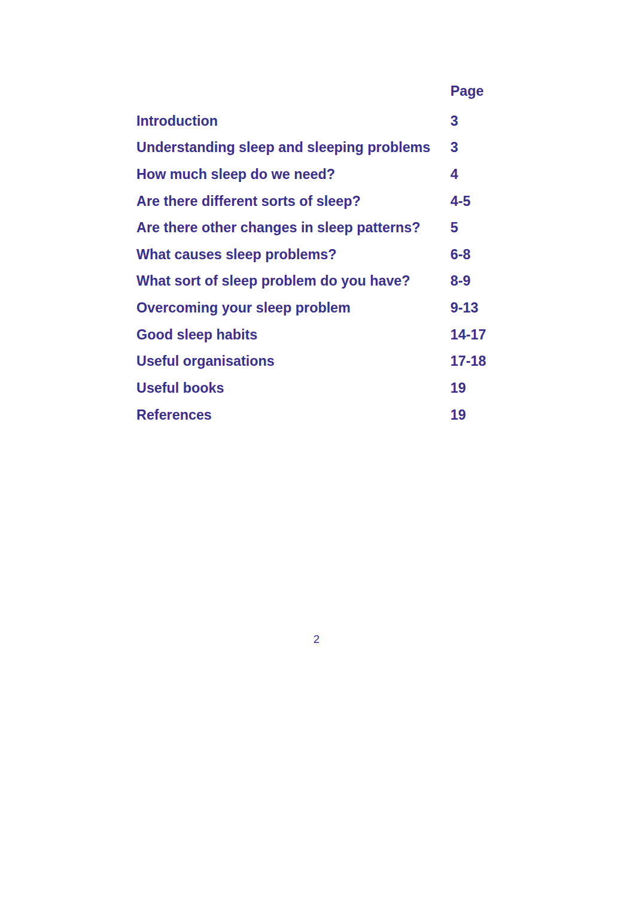| | Page |
| Introduction | 3 |
| Understanding sleep and sleeping problems | 3 |
| How much sleep do we need? | 4 |
| Are there different sorts of sleep? | 4-5 |
| Are there other changes in sleep patterns? | 5 |
| What causes sleep problems? | 6-8 |
| What sort of sleep problem do you have? | 8-9 |
| Overcoming your sleep problem | 9-13 |
| Good sleep habits | 14-17 |
| Useful organisations | 17-18 |
| Useful books | 19 |
| References | 19 |
2